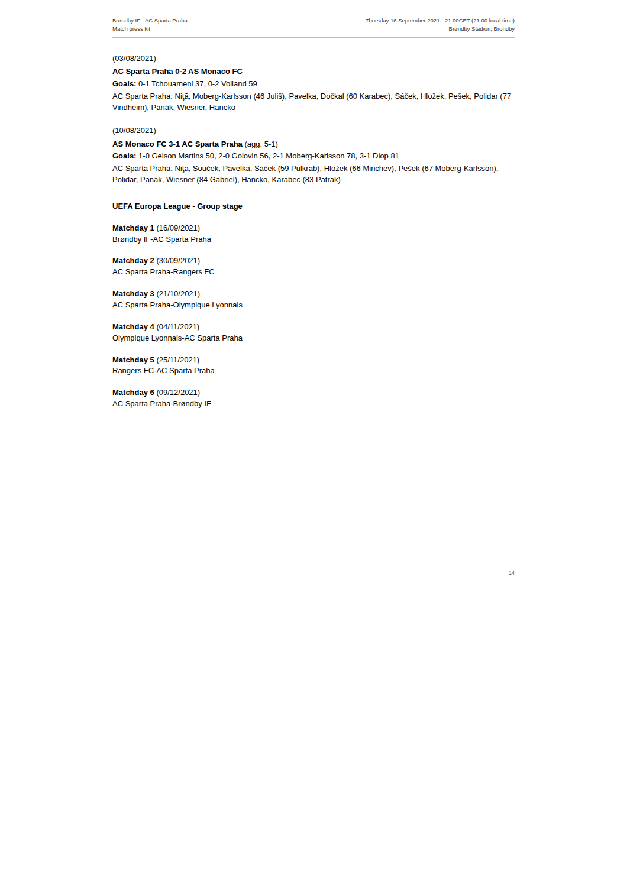Brøndby IF - AC Sparta Praha
Match press kit
Thursday 16 September 2021 - 21.00CET (21.00 local time)
Brøndby Stadion, Brondby
(03/08/2021)
AC Sparta Praha 0-2 AS Monaco FC
Goals: 0-1 Tchouameni 37, 0-2 Volland 59
AC Sparta Praha: Niţă, Moberg-Karlsson (46 Juliš), Pavelka, Dočkal (60 Karabec), Sáček, Hložek, Pešek, Polidar (77 Vindheim), Panák, Wiesner, Hancko
(10/08/2021)
AS Monaco FC 3-1 AC Sparta Praha (agg: 5-1)
Goals: 1-0 Gelson Martins 50, 2-0 Golovin 56, 2-1 Moberg-Karlsson 78, 3-1 Diop 81
AC Sparta Praha: Niţă, Souček, Pavelka, Sáček (59 Pulkrab), Hložek (66 Minchev), Pešek (67 Moberg-Karlsson), Polidar, Panák, Wiesner (84 Gabriel), Hancko, Karabec (83 Patrak)
UEFA Europa League - Group stage
Matchday 1 (16/09/2021) Brøndby IF-AC Sparta Praha
Matchday 2 (30/09/2021) AC Sparta Praha-Rangers FC
Matchday 3 (21/10/2021) AC Sparta Praha-Olympique Lyonnais
Matchday 4 (04/11/2021) Olympique Lyonnais-AC Sparta Praha
Matchday 5 (25/11/2021) Rangers FC-AC Sparta Praha
Matchday 6 (09/12/2021) AC Sparta Praha-Brøndby IF
14